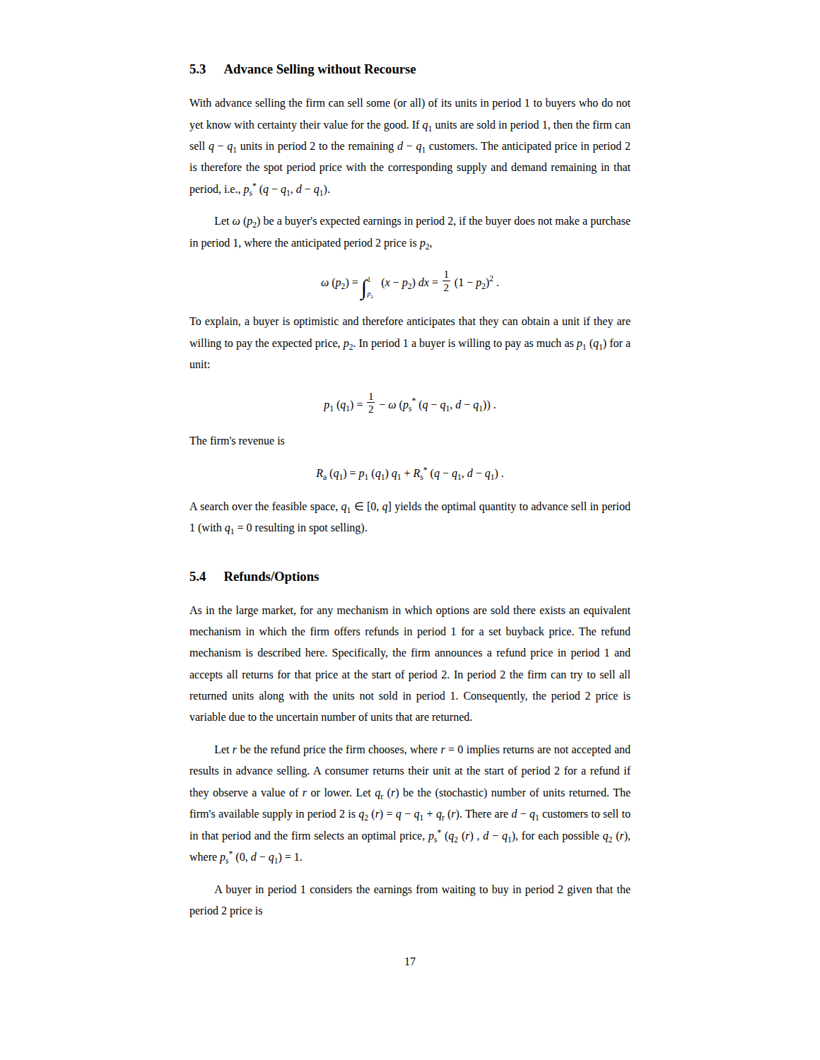5.3 Advance Selling without Recourse
With advance selling the firm can sell some (or all) of its units in period 1 to buyers who do not yet know with certainty their value for the good. If q1 units are sold in period 1, then the firm can sell q − q1 units in period 2 to the remaining d − q1 customers. The anticipated price in period 2 is therefore the spot period price with the corresponding supply and demand remaining in that period, i.e., ps* (q − q1, d − q1).
Let ω (p2) be a buyer's expected earnings in period 2, if the buyer does not make a purchase in period 1, where the anticipated period 2 price is p2,
ω (p2) = ∫1 p2 (x − p2) dx = 12 (1 − p2)2 .
To explain, a buyer is optimistic and therefore anticipates that they can obtain a unit if they are willing to pay the expected price, p2. In period 1 a buyer is willing to pay as much as p1 (q1) for a unit:
p1 (q1) = 12 − ω (ps* (q − q1, d − q1)) .
The firm's revenue is
Ra (q1) = p1 (q1) q1 + Rs* (q − q1, d − q1) .
A search over the feasible space, q1 ∈ [0, q] yields the optimal quantity to advance sell in period 1 (with q1 = 0 resulting in spot selling).
5.4 Refunds/Options
As in the large market, for any mechanism in which options are sold there exists an equivalent mechanism in which the firm offers refunds in period 1 for a set buyback price. The refund mechanism is described here. Specifically, the firm announces a refund price in period 1 and accepts all returns for that price at the start of period 2. In period 2 the firm can try to sell all returned units along with the units not sold in period 1. Consequently, the period 2 price is variable due to the uncertain number of units that are returned.
Let r be the refund price the firm chooses, where r = 0 implies returns are not accepted and results in advance selling. A consumer returns their unit at the start of period 2 for a refund if they observe a value of r or lower. Let qr (r) be the (stochastic) number of units returned. The firm's available supply in period 2 is q2 (r) = q − q1 + qr (r). There are d − q1 customers to sell to in that period and the firm selects an optimal price, ps* (q2 (r) , d − q1), for each possible q2 (r), where ps* (0, d − q1) = 1.
A buyer in period 1 considers the earnings from waiting to buy in period 2 given that the period 2 price is
17